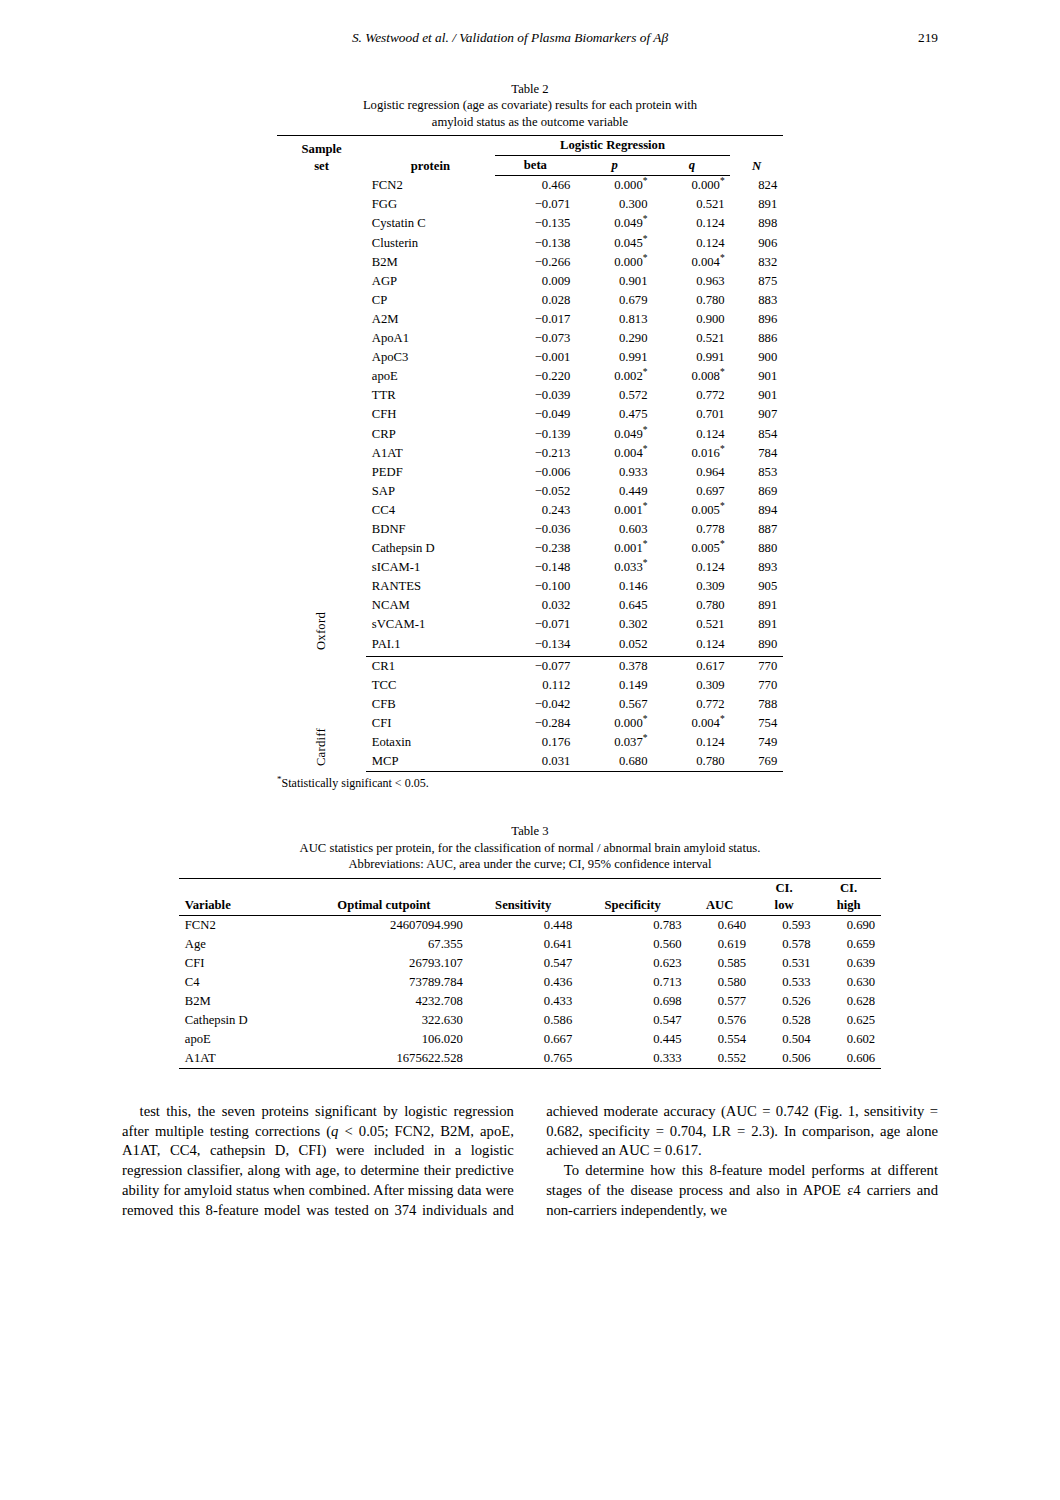S. Westwood et al. / Validation of Plasma Biomarkers of Aβ
219
Table 2 Logistic regression (age as covariate) results for each protein with
amyloid status as the outcome variable
| Sample set | protein | Logistic Regression | N |
| --- | --- | --- | --- |
| beta | p | q |
| Oxford | FCN2 | 0.466 | 0.000 * | 0.000 * | 824 |
| FGG | −0.071 | 0.300 | 0.521 | 891 |
| Cystatin C | −0.135 | 0.049 * | 0.124 | 898 |
| Clusterin | −0.138 | 0.045 * | 0.124 | 906 |
| B2M | −0.266 | 0.000 * | 0.004 * | 832 |
| AGP | 0.009 | 0.901 | 0.963 | 875 |
| CP | 0.028 | 0.679 | 0.780 | 883 |
| A2M | −0.017 | 0.813 | 0.900 | 896 |
| ApoA1 | −0.073 | 0.290 | 0.521 | 886 |
| ApoC3 | −0.001 | 0.991 | 0.991 | 900 |
| apoE | −0.220 | 0.002 * | 0.008 * | 901 |
| TTR | −0.039 | 0.572 | 0.772 | 901 |
| CFH | −0.049 | 0.475 | 0.701 | 907 |
| CRP | −0.139 | 0.049 * | 0.124 | 854 |
| A1AT | −0.213 | 0.004 * | 0.016 * | 784 |
| PEDF | −0.006 | 0.933 | 0.964 | 853 |
| SAP | −0.052 | 0.449 | 0.697 | 869 |
| CC4 | 0.243 | 0.001 * | 0.005 * | 894 |
| BDNF | −0.036 | 0.603 | 0.778 | 887 |
| Cathepsin D | −0.238 | 0.001 * | 0.005 * | 880 |
| sICAM-1 | −0.148 | 0.033 * | 0.124 | 893 |
| RANTES | −0.100 | 0.146 | 0.309 | 905 |
| NCAM | 0.032 | 0.645 | 0.780 | 891 |
| sVCAM-1 | −0.071 | 0.302 | 0.521 | 891 |
| PAI.1 | −0.134 | 0.052 | 0.124 | 890 |
| Cardiff | CR1 | −0.077 | 0.378 | 0.617 | 770 |
| TCC | 0.112 | 0.149 | 0.309 | 770 |
| CFB | −0.042 | 0.567 | 0.772 | 788 |
| CFI | −0.284 | 0.000 * | 0.004 * | 754 |
| Eotaxin | 0.176 | 0.037 * | 0.124 | 749 |
| MCP | 0.031 | 0.680 | 0.780 | 769 |
*Statistically significant < 0.05.
Table 3 AUC statistics per protein, for the classification of normal / abnormal brain amyloid status.
Abbreviations: AUC, area under the curve; CI, 95% confidence interval
| Variable | Optimal cutpoint | Sensitivity | Specificity | AUC | CI. low | CI. high |
| --- | --- | --- | --- | --- | --- | --- |
| FCN2 | 24607094.990 | 0.448 | 0.783 | 0.640 | 0.593 | 0.690 |
| Age | 67.355 | 0.641 | 0.560 | 0.619 | 0.578 | 0.659 |
| CFI | 26793.107 | 0.547 | 0.623 | 0.585 | 0.531 | 0.639 |
| C4 | 73789.784 | 0.436 | 0.713 | 0.580 | 0.533 | 0.630 |
| B2M | 4232.708 | 0.433 | 0.698 | 0.577 | 0.526 | 0.628 |
| Cathepsin D | 322.630 | 0.586 | 0.547 | 0.576 | 0.528 | 0.625 |
| apoE | 106.020 | 0.667 | 0.445 | 0.554 | 0.504 | 0.602 |
| A1AT | 1675622.528 | 0.765 | 0.333 | 0.552 | 0.506 | 0.606 |
test this, the seven proteins significant by logistic regression after multiple testing corrections (q < 0.05; FCN2, B2M, apoE, A1AT, CC4, cathepsin D, CFI) were included in a logistic regression classifier, along with age, to determine their predictive ability for amyloid status when combined. After missing data were removed this 8-feature model was tested on 374 individuals and achieved moderate accuracy (AUC = 0.742 (Fig. 1, sensitivity = 0.682, specificity = 0.704, LR = 2.3). In comparison, age alone achieved an AUC = 0.617.
To determine how this 8-feature model performs at different stages of the disease process and also in APOE ε4 carriers and non-carriers independently, we